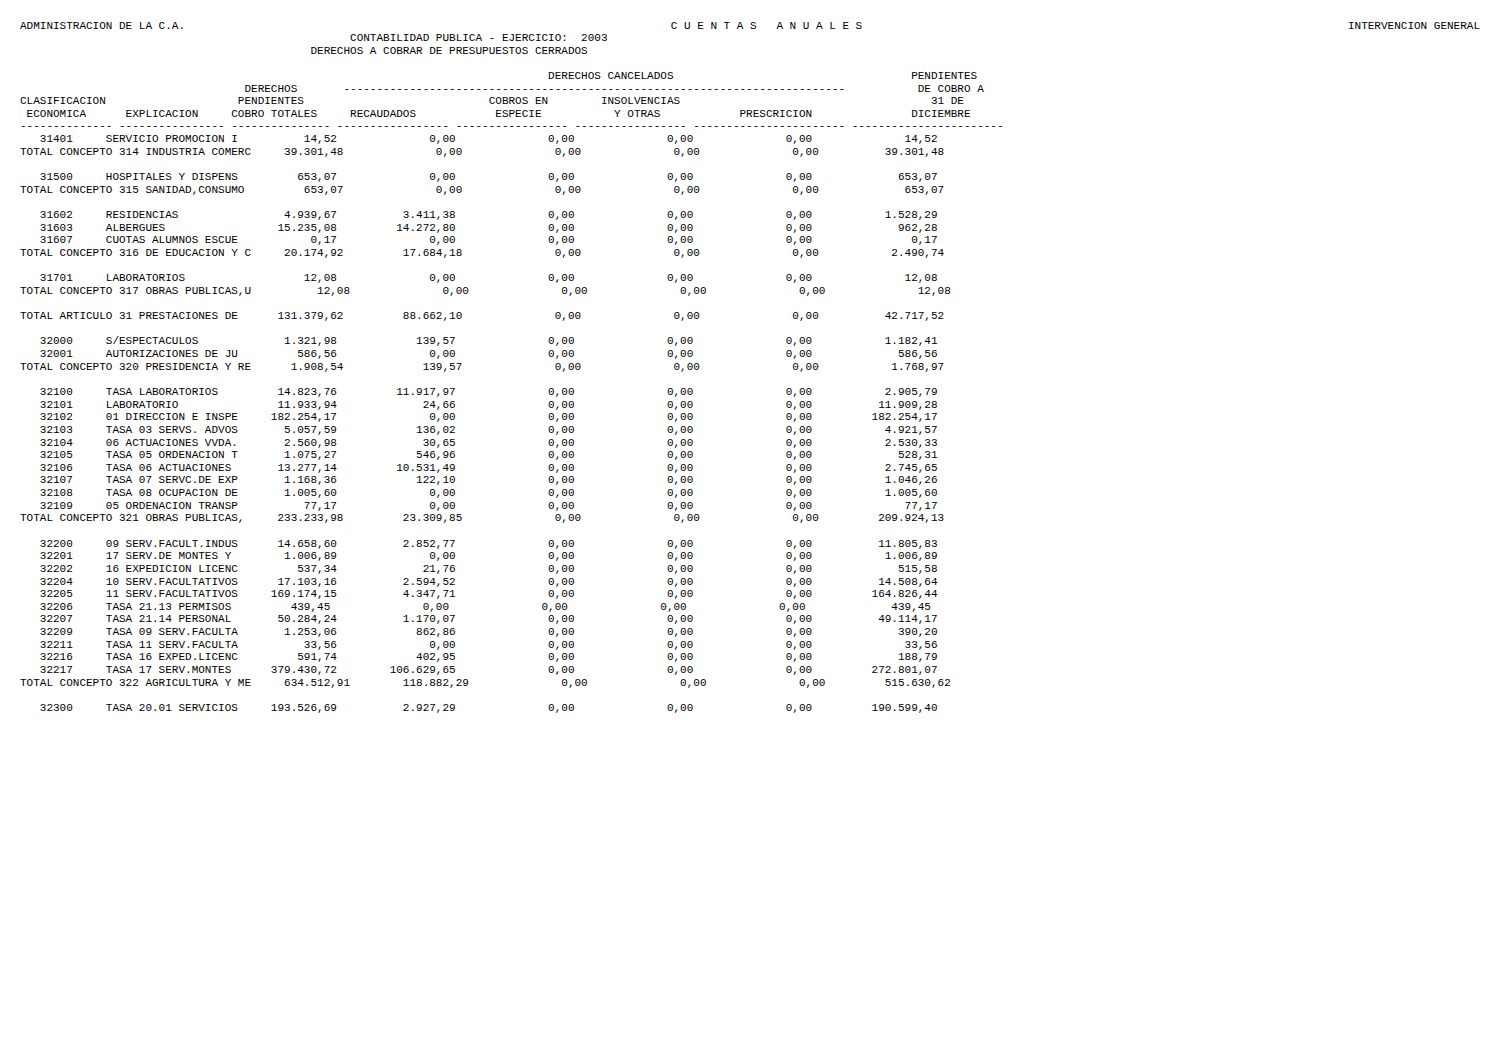ADMINISTRACION DE LA C.A. C U E N T A S A N U A L E S INTERVENCION GENERAL
                                                  CONTABILIDAD PUBLICA - EJERCICIO:  2003
                                            DERECHOS A COBRAR DE PRESUPUESTOS CERRADOS

                                                                                DERECHOS CANCELADOS                                    PENDIENTES
                                  DERECHOS       ----------------------------------------------------------------------------           DE COBRO A
CLASIFICACION                    PENDIENTES                            COBROS EN        INSOLVENCIAS                                      31 DE
 ECONOMICA      EXPLICACION     COBRO TOTALES     RECAUDADOS            ESPECIE           Y OTRAS            PRESCRICION               DICIEMBRE
-------------- ---------------- --------------- ----------------- ----------------- ----------------- ----------------------- -----------------------
   31401     SERVICIO PROMOCION I          14,52              0,00              0,00              0,00              0,00              14,52
TOTAL CONCEPTO 314 INDUSTRIA COMERC     39.301,48              0,00              0,00              0,00              0,00          39.301,48

   31500     HOSPITALES Y DISPENS         653,07              0,00              0,00              0,00              0,00             653,07
TOTAL CONCEPTO 315 SANIDAD,CONSUMO         653,07              0,00              0,00              0,00              0,00             653,07

   31602     RESIDENCIAS                4.939,67          3.411,38              0,00              0,00              0,00           1.528,29
   31603     ALBERGUES                 15.235,08         14.272,80              0,00              0,00              0,00             962,28
   31607     CUOTAS ALUMNOS ESCUE           0,17              0,00              0,00              0,00              0,00               0,17
TOTAL CONCEPTO 316 DE EDUCACION Y C     20.174,92         17.684,18              0,00              0,00              0,00           2.490,74

   31701     LABORATORIOS                  12,08              0,00              0,00              0,00              0,00              12,08
TOTAL CONCEPTO 317 OBRAS PUBLICAS,U          12,08              0,00              0,00              0,00              0,00              12,08

TOTAL ARTICULO 31 PRESTACIONES DE      131.379,62         88.662,10              0,00              0,00              0,00          42.717,52

   32000     S/ESPECTACULOS             1.321,98            139,57              0,00              0,00              0,00           1.182,41
   32001     AUTORIZACIONES DE JU         586,56              0,00              0,00              0,00              0,00             586,56
TOTAL CONCEPTO 320 PRESIDENCIA Y RE      1.908,54            139,57              0,00              0,00              0,00           1.768,97

   32100     TASA LABORATORIOS         14.823,76         11.917,97              0,00              0,00              0,00           2.905,79
   32101     LABORATORIO               11.933,94             24,66              0,00              0,00              0,00          11.909,28
   32102     01 DIRECCION E INSPE     182.254,17              0,00              0,00              0,00              0,00         182.254,17
   32103     TASA 03 SERVS. ADVOS       5.057,59            136,02              0,00              0,00              0,00           4.921,57
   32104     06 ACTUACIONES VVDA.       2.560,98             30,65              0,00              0,00              0,00           2.530,33
   32105     TASA 05 ORDENACION T       1.075,27            546,96              0,00              0,00              0,00             528,31
   32106     TASA 06 ACTUACIONES       13.277,14         10.531,49              0,00              0,00              0,00           2.745,65
   32107     TASA 07 SERVC.DE EXP       1.168,36            122,10              0,00              0,00              0,00           1.046,26
   32108     TASA 08 OCUPACION DE       1.005,60              0,00              0,00              0,00              0,00           1.005,60
   32109     05 ORDENACION TRANSP          77,17              0,00              0,00              0,00              0,00              77,17
TOTAL CONCEPTO 321 OBRAS PUBLICAS,     233.233,98         23.309,85              0,00              0,00              0,00         209.924,13

   32200     09 SERV.FACULT.INDUS      14.658,60          2.852,77              0,00              0,00              0,00          11.805,83
   32201     17 SERV.DE MONTES Y        1.006,89              0,00              0,00              0,00              0,00           1.006,89
   32202     16 EXPEDICION LICENC         537,34             21,76              0,00              0,00              0,00             515,58
   32204     10 SERV.FACULTATIVOS      17.103,16          2.594,52              0,00              0,00              0,00          14.508,64
   32205     11 SERV.FACULTATIVOS     169.174,15          4.347,71              0,00              0,00              0,00         164.826,44
   32206     TASA 21.13 PERMISOS         439,45              0,00              0,00              0,00              0,00             439,45
   32207     TASA 21.14 PERSONAL       50.284,24          1.170,07              0,00              0,00              0,00          49.114,17
   32209     TASA 09 SERV.FACULTA       1.253,06            862,86              0,00              0,00              0,00             390,20
   32211     TASA 11 SERV.FACULTA          33,56              0,00              0,00              0,00              0,00              33,56
   32216     TASA 16 EXPED.LICENC         591,74            402,95              0,00              0,00              0,00             188,79
   32217     TASA 17 SERV.MONTES      379.430,72        106.629,65              0,00              0,00              0,00         272.801,07
TOTAL CONCEPTO 322 AGRICULTURA Y ME     634.512,91        118.882,29              0,00              0,00              0,00         515.630,62

   32300     TASA 20.01 SERVICIOS     193.526,69          2.927,29              0,00              0,00              0,00         190.599,40